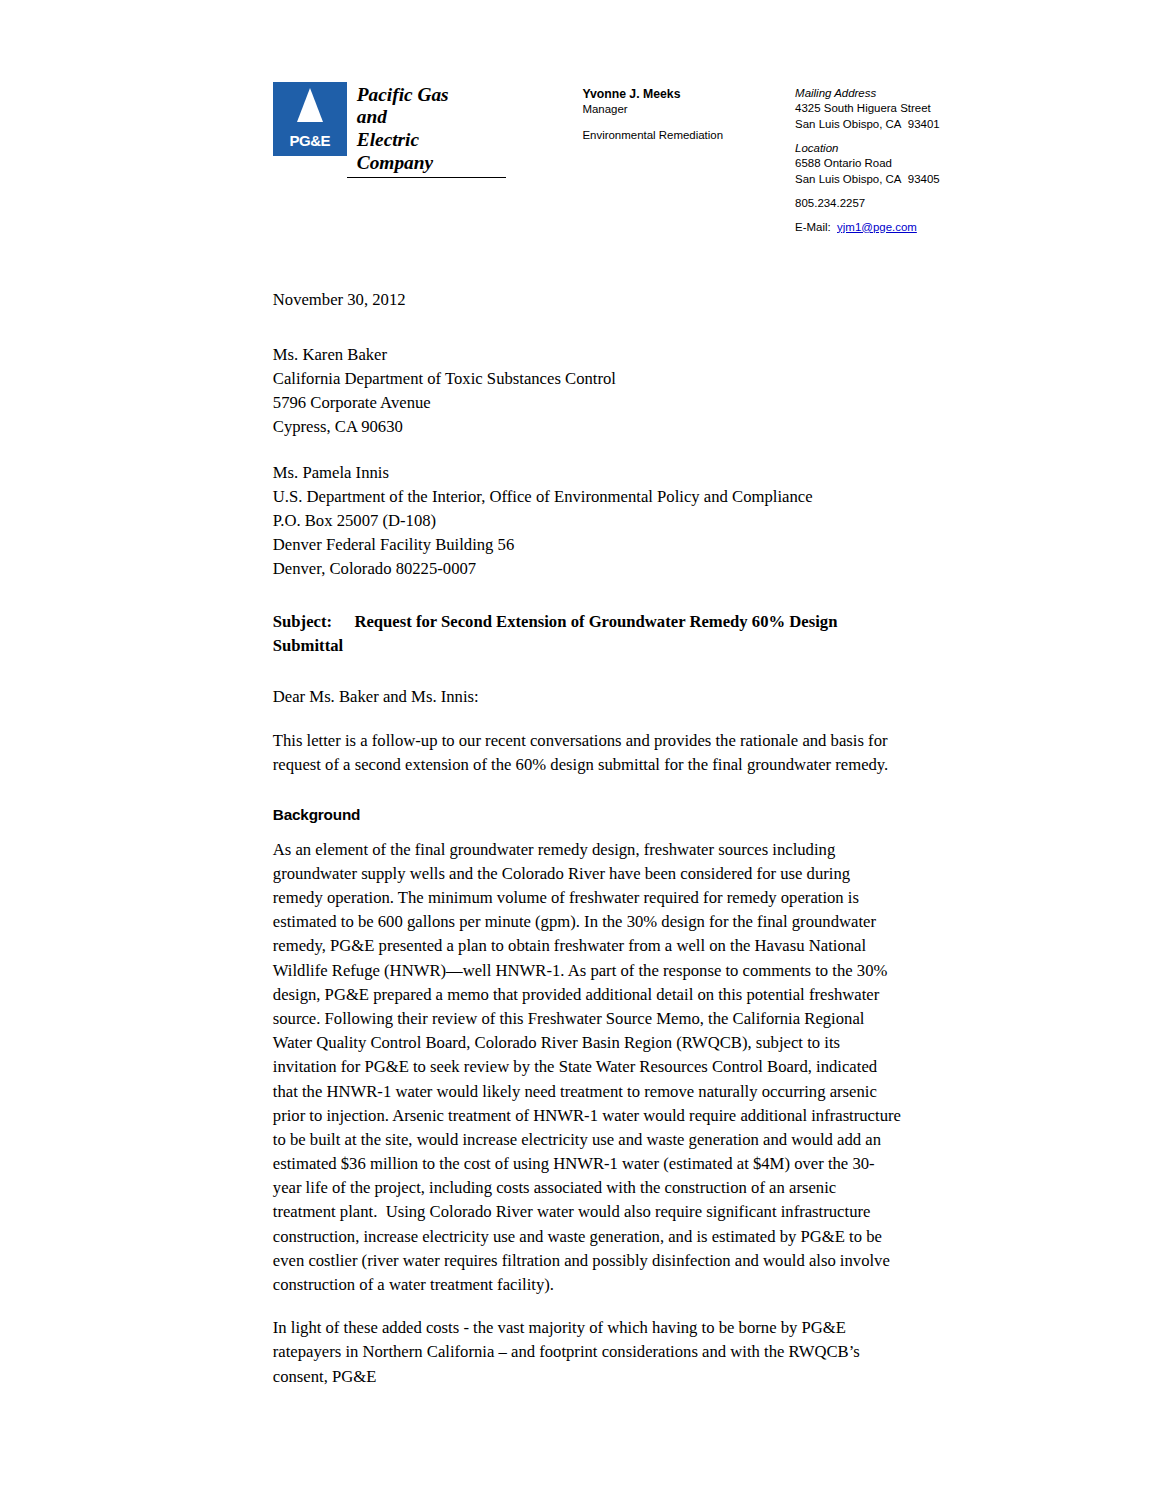PG&E
Pacific Gas
and
Electric
Company
Yvonne J. Meeks
Manager
Environmental Remediation
Mailing Address
4325 South Higuera Street
San Luis Obispo, CA 93401
Location
6588 Ontario Road
San Luis Obispo, CA 93405
805.234.2257
E-Mail: yjm1@pge.com
November 30, 2012
Ms. Karen Baker
California Department of Toxic Substances Control
5796 Corporate Avenue
Cypress, CA 90630
Ms. Pamela Innis
U.S. Department of the Interior, Office of Environmental Policy and Compliance
P.O. Box 25007 (D-108)
Denver Federal Facility Building 56
Denver, Colorado 80225-0007
Subject: Request for Second Extension of Groundwater Remedy 60% Design Submittal
Dear Ms. Baker and Ms. Innis:
This letter is a follow-up to our recent conversations and provides the rationale and basis for request of a second extension of the 60% design submittal for the final groundwater remedy.
Background
As an element of the final groundwater remedy design, freshwater sources including groundwater supply wells and the Colorado River have been considered for use during remedy operation. The minimum volume of freshwater required for remedy operation is estimated to be 600 gallons per minute (gpm). In the 30% design for the final groundwater remedy, PG&E presented a plan to obtain freshwater from a well on the Havasu National Wildlife Refuge (HNWR)—well HNWR-1. As part of the response to comments to the 30% design, PG&E prepared a memo that provided additional detail on this potential freshwater source. Following their review of this Freshwater Source Memo, the California Regional Water Quality Control Board, Colorado River Basin Region (RWQCB), subject to its invitation for PG&E to seek review by the State Water Resources Control Board, indicated that the HNWR-1 water would likely need treatment to remove naturally occurring arsenic prior to injection. Arsenic treatment of HNWR-1 water would require additional infrastructure to be built at the site, would increase electricity use and waste generation and would add an estimated $36 million to the cost of using HNWR-1 water (estimated at $4M) over the 30-year life of the project, including costs associated with the construction of an arsenic treatment plant. Using Colorado River water would also require significant infrastructure construction, increase electricity use and waste generation, and is estimated by PG&E to be even costlier (river water requires filtration and possibly disinfection and would also involve construction of a water treatment facility).
In light of these added costs - the vast majority of which having to be borne by PG&E ratepayers in Northern California – and footprint considerations and with the RWQCB’s consent, PG&E